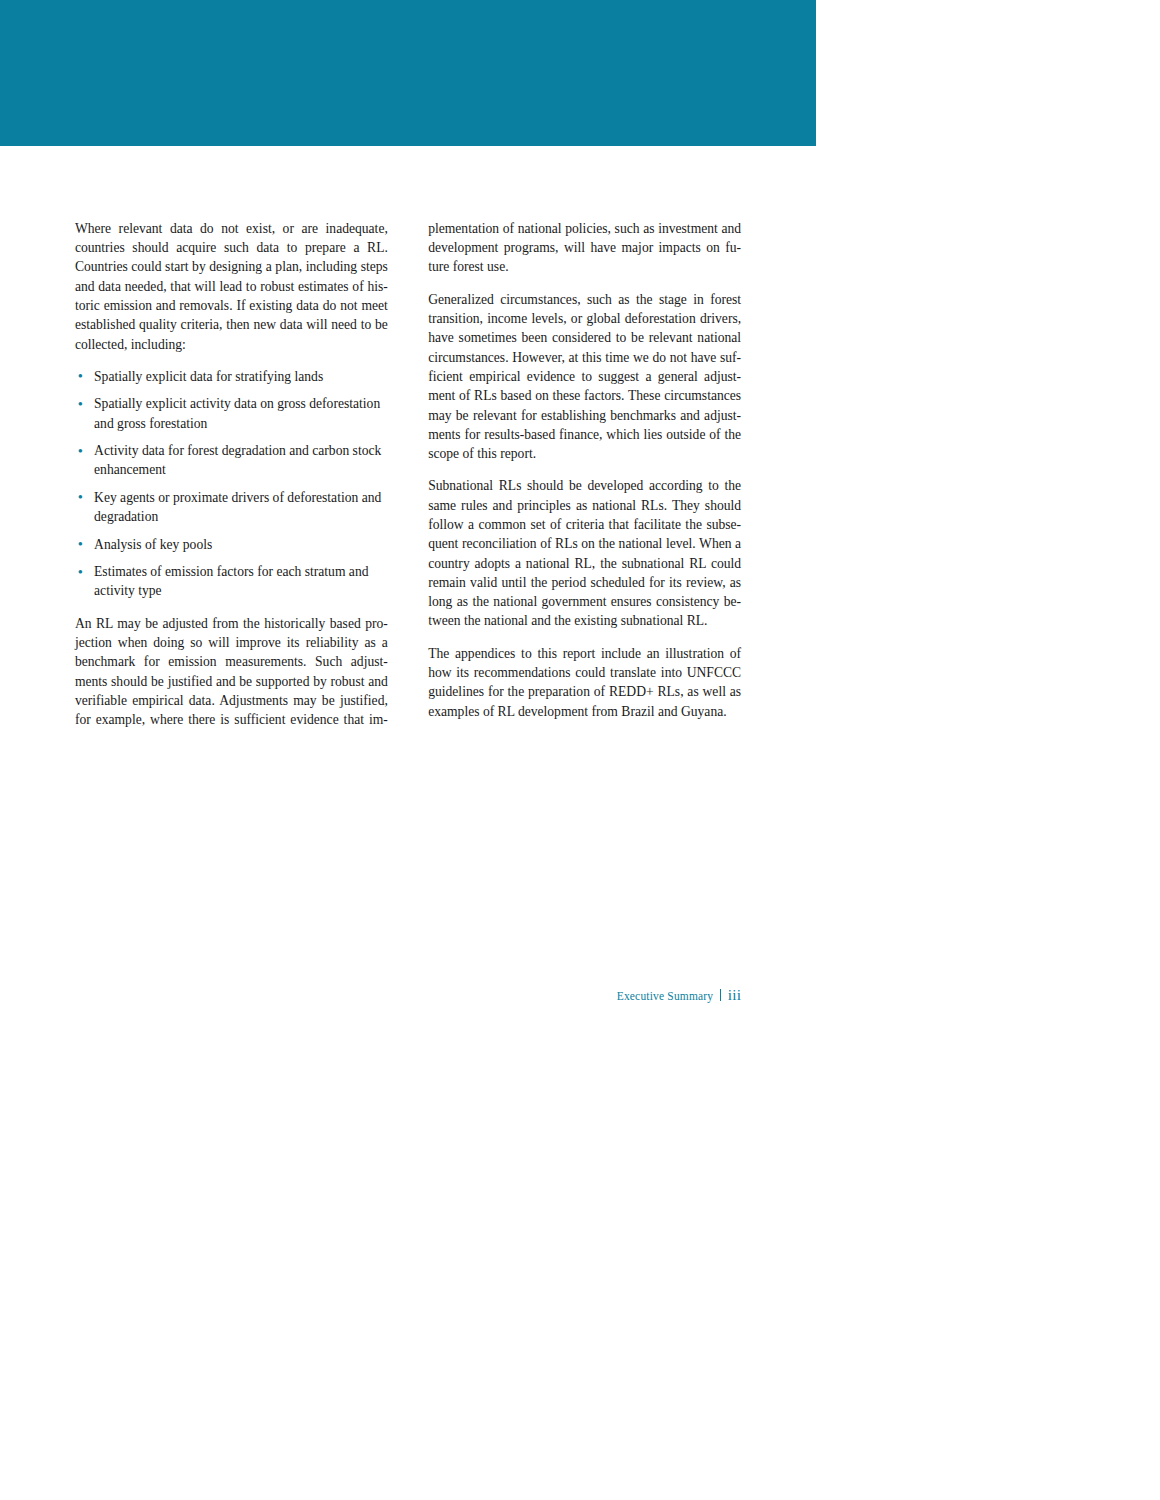Where relevant data do not exist, or are inadequate, countries should acquire such data to prepare a RL. Countries could start by designing a plan, including steps and data needed, that will lead to robust estimates of historic emission and removals. If existing data do not meet established quality criteria, then new data will need to be collected, including:
Spatially explicit data for stratifying lands
Spatially explicit activity data on gross deforestation and gross forestation
Activity data for forest degradation and carbon stock enhancement
Key agents or proximate drivers of deforestation and degradation
Analysis of key pools
Estimates of emission factors for each stratum and activity type
An RL may be adjusted from the historically based projection when doing so will improve its reliability as a benchmark for emission measurements. Such adjustments should be justified and be supported by robust and verifiable empirical data. Adjustments may be justified, for example, where there is sufficient evidence that implementation of national policies, such as investment and development programs, will have major impacts on future forest use.
Generalized circumstances, such as the stage in forest transition, income levels, or global deforestation drivers, have sometimes been considered to be relevant national circumstances. However, at this time we do not have sufficient empirical evidence to suggest a general adjustment of RLs based on these factors. These circumstances may be relevant for establishing benchmarks and adjustments for results-based finance, which lies outside of the scope of this report.
Subnational RLs should be developed according to the same rules and principles as national RLs. They should follow a common set of criteria that facilitate the subsequent reconciliation of RLs on the national level. When a country adopts a national RL, the subnational RL could remain valid until the period scheduled for its review, as long as the national government ensures consistency between the national and the existing subnational RL.
The appendices to this report include an illustration of how its recommendations could translate into UNFCCC guidelines for the preparation of REDD+ RLs, as well as examples of RL development from Brazil and Guyana.
Executive Summary iii